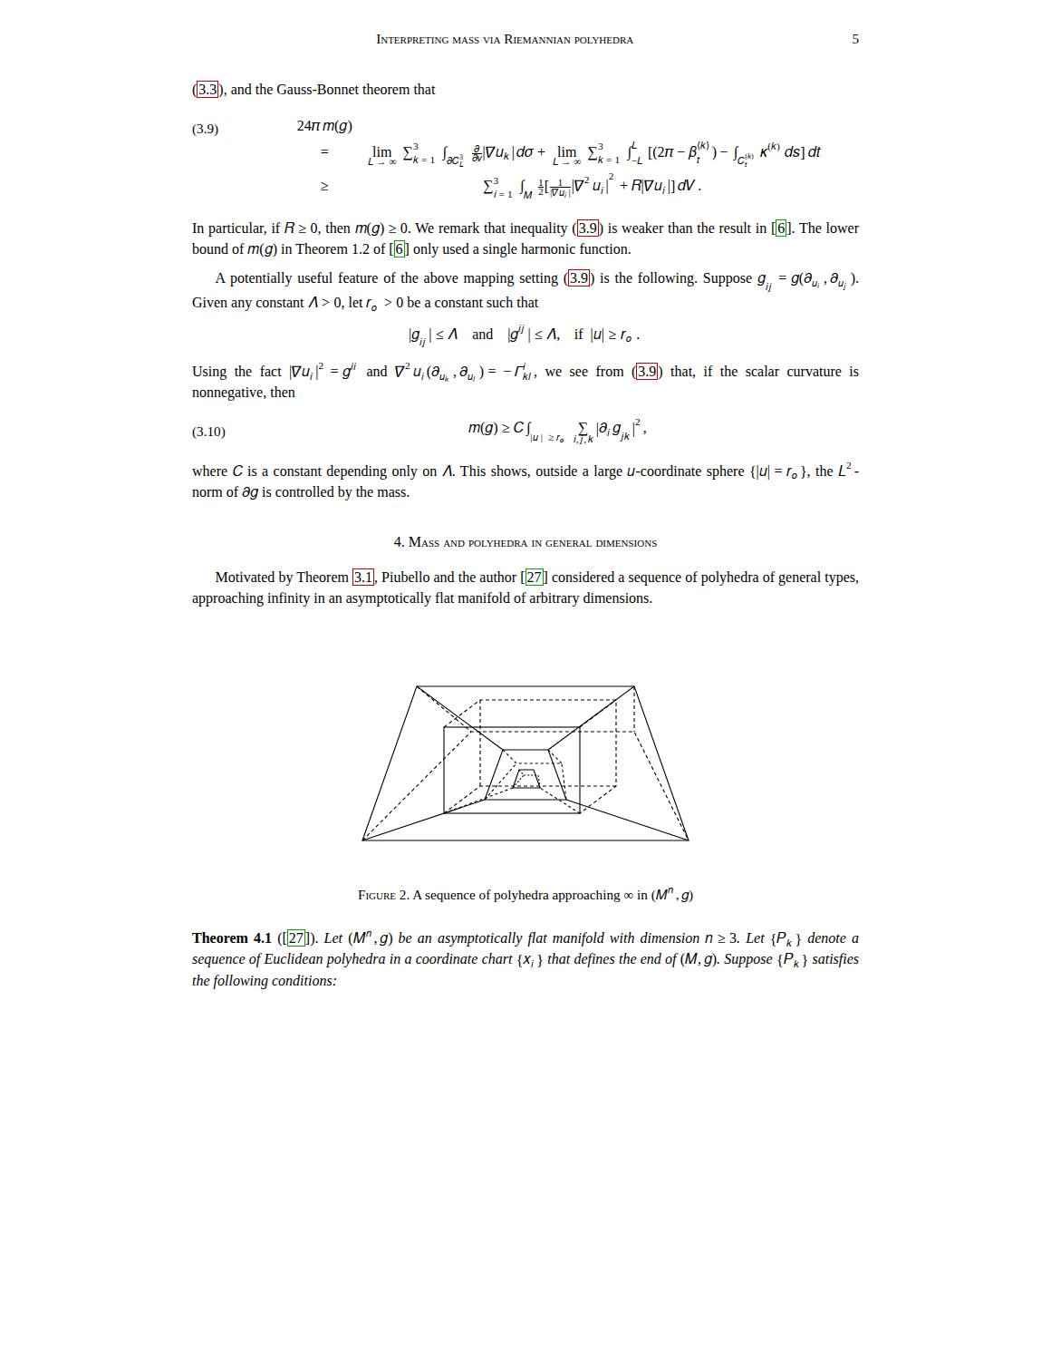Interpreting mass via Riemannian polyhedra 5
(3.3), and the Gauss-Bonnet theorem that
(3.9)
24πm(g) = lim L→∞ ∑ k=1 3 ∫ ∂CL3 ∂ ∂ν |∇uk| dσ + lim L→∞ ∑ k=1 3 ∫ −L L [ (2π−βt⟨k⟩) − ∫ Ct(k) κ(k) ds ] dt ≥ ∑ i=1 3 ∫M 12 [ 1 |∇ui| |∇2ui| 2 + R |∇ui| ] dV .
In particular, if R≥0, then m(g)≥0. We remark that inequality (3.9) is weaker than the result in [6]. The lower bound of m(g) in Theorem 1.2 of [6] only used a single harmonic function.
A potentially useful feature of the above mapping setting (3.9) is the following. Suppose gij=g(∂ui,∂uj). Given any constant Λ>0, let ro>0 be a constant such that
|gij| ≤Λ and |gij| ≤Λ , if |u| ≥ ro .
Using the fact |∇ui|2=gii and ∇2ui(∂uk,∂ul)=−Γkli, we see from (3.9) that, if the scalar curvature is nonnegative, then
(3.10)
m(g) ≥ C ∫ |u|≥ro ∑ i,j,k |∂igjk| 2 ,
where C is a constant depending only on Λ. This shows, outside a large u-coordinate sphere {|u|=ro}, the L2-norm of ∂g is controlled by the mass.
4. Mass and polyhedra in general dimensions
Motivated by Theorem 3.1, Piubello and the author [27] considered a sequence of polyhedra of general types, approaching infinity in an asymptotically flat manifold of arbitrary dimensions.
Figure 2. A sequence of polyhedra approaching ∞ in (Mn,g)
Theorem 4.1 ([27]). Let (Mn,g) be an asymptotically flat manifold with dimension n≥3. Let {Pk} denote a sequence of Euclidean polyhedra in a coordinate chart {xi} that defines the end of (M,g). Suppose {Pk} satisfies the following conditions: